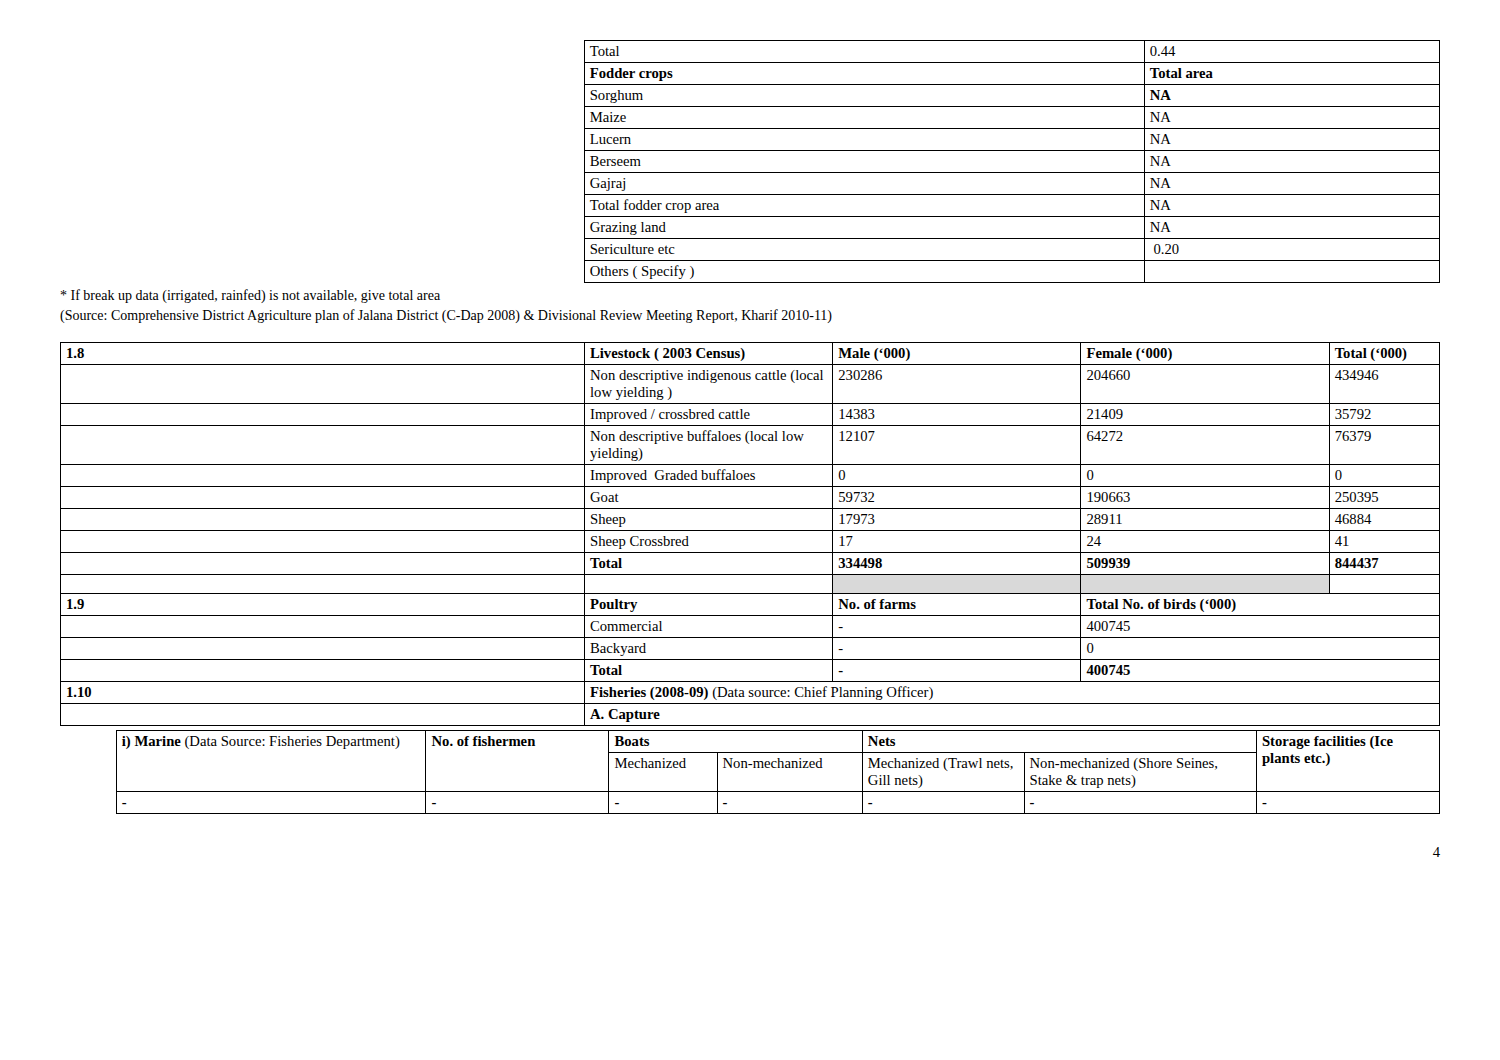| | Total | 0.44 |
| | Fodder crops | Total area |
| | Sorghum | NA |
| | Maize | NA |
| | Lucern | NA |
| | Berseem | NA |
| | Gajraj | NA |
| | Total fodder crop area | NA |
| | Grazing land | NA |
| | Sericulture etc | 0.20 |
| | Others ( Specify ) | |
* If break up data (irrigated, rainfed) is not available, give total area
(Source: Comprehensive District Agriculture plan of Jalana District (C-Dap 2008) & Divisional Review Meeting Report, Kharif 2010-11)
| 1.8 | Livestock ( 2003 Census) | Male (‘000) | Female (‘000) | Total (‘000) |
| | Non descriptive indigenous cattle (local low yielding ) | 230286 | 204660 | 434946 |
| | Improved / crossbred cattle | 14383 | 21409 | 35792 |
| | Non descriptive buffaloes (local low yielding) | 12107 | 64272 | 76379 |
| | Improved Graded buffaloes | 0 | 0 | 0 |
| | Goat | 59732 | 190663 | 250395 |
| | Sheep | 17973 | 28911 | 46884 |
| | Sheep Crossbred | 17 | 24 | 41 |
| | Total | 334498 | 509939 | 844437 |
| 1.9 | Poultry | No. of farms | Total No. of birds (‘000) |
| | Commercial | - | 400745 |
| | Backyard | - | 0 |
| | Total | - | 400745 |
| 1.10 | Fisheries (2008-09) (Data source: Chief Planning Officer) |
| | A. Capture |
| | i) Marine (Data Source: Fisheries Department) | No. of fishermen | Boats | Nets | Storage facilities (Ice plants etc.) |
| | Mechanized | Non-mechanized | Mechanized (Trawl nets, Gill nets) | Non-mechanized (Shore Seines, Stake & trap nets) |
| | - | - | - | - | - | - | - |
4